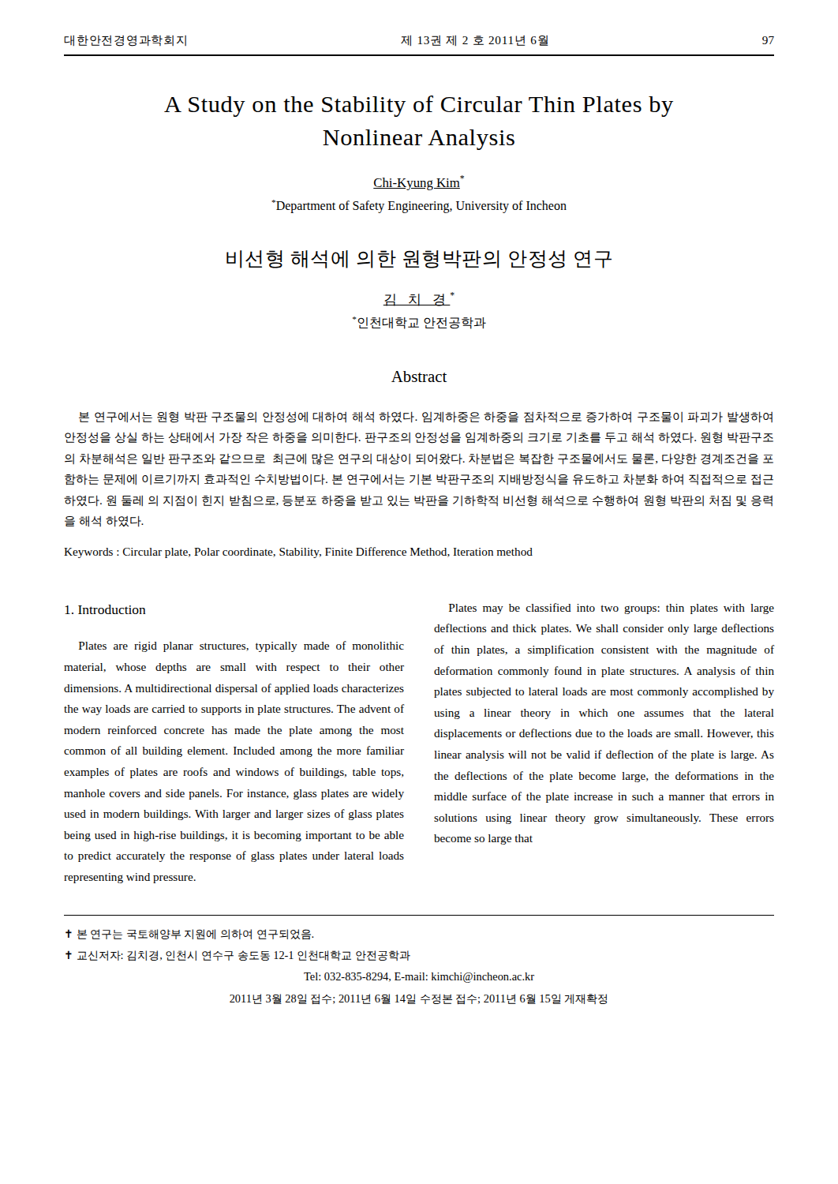대한안전경영과학회지 제 13권 제 2 호 2011년 6월 97
A Study on the Stability of Circular Thin Plates by
Nonlinear Analysis
Chi-Kyung Kim*
*Department of Safety Engineering, University of Incheon
비선형 해석에 의한 원형박판의 안정성 연구
김 치 경*
*인천대학교 안전공학과
Abstract
본 연구에서는 원형 박판 구조물의 안정성에 대하여 해석 하였다. 임계하중은 하중을 점차적으로 증가하여 구조물이 파괴가 발생하여 안정성을 상실 하는 상태에서 가장 작은 하중을 의미한다. 판구조의 안정성을 임계하중의 크기로 기초를 두고 해석 하였다. 원형 박판구조의 차분해석은 일반 판구조와 같으므로 최근에 많은 연구의 대상이 되어왔다. 차분법은 복잡한 구조물에서도 물론, 다양한 경계조건을 포함하는 문제에 이르기까지 효과적인 수치방법이다. 본 연구에서는 기본 박판구조의 지배방정식을 유도하고 차분화 하여 직접적으로 접근하였다. 원 둘레 의 지점이 힌지 받침으로, 등분포 하중을 받고 있는 박판을 기하학적 비선형 해석으로 수행하여 원형 박판의 처짐 및 응력을 해석 하였다.
Keywords : Circular plate, Polar coordinate, Stability, Finite Difference Method, Iteration method
1. Introduction
Plates are rigid planar structures, typically made of monolithic material, whose depths are small with respect to their other dimensions. A multidirectional dispersal of applied loads characterizes the way loads are carried to supports in plate structures. The advent of modern reinforced concrete has made the plate among the most common of all building element. Included among the more familiar examples of plates are roofs and windows of buildings, table tops, manhole covers and side panels. For instance, glass plates are widely used in modern buildings. With larger and larger sizes of glass plates being used in high-rise buildings, it is becoming important to be able to predict accurately the response of glass plates under lateral loads representing wind pressure.
Plates may be classified into two groups: thin plates with large deflections and thick plates. We shall consider only large deflections of thin plates, a simplification consistent with the magnitude of deformation commonly found in plate structures. A analysis of thin plates subjected to lateral loads are most commonly accomplished by using a linear theory in which one assumes that the lateral displacements or deflections due to the loads are small. However, this linear analysis will not be valid if deflection of the plate is large. As the deflections of the plate become large, the deformations in the middle surface of the plate increase in such a manner that errors in solutions using linear theory grow simultaneously. These errors become so large that
✝ 본 연구는 국토해양부 지원에 의하여 연구되었음.
✝ 교신저자: 김치경, 인천시 연수구 송도동 12-1 인천대학교 안전공학과
Tel: 032-835-8294, E-mail: kimchi@incheon.ac.kr
2011년 3월 28일 접수; 2011년 6월 14일 수정본 접수; 2011년 6월 15일 게재확정